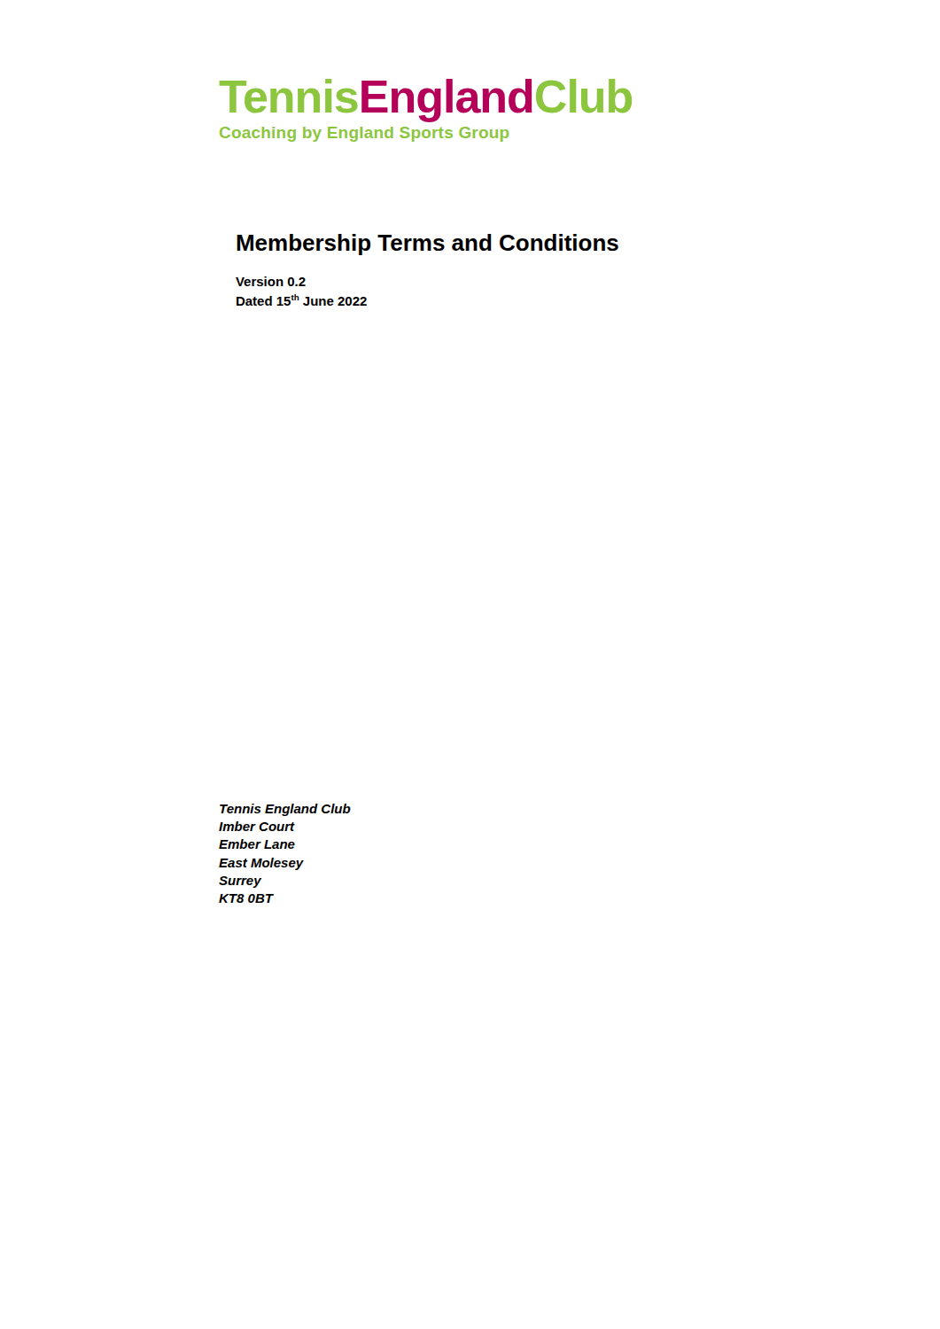Tennis England Club
Coaching by England Sports Group
Membership Terms and Conditions
Version 0.2
Dated 15th June 2022
Tennis England Club
Imber Court
Ember Lane
East Molesey
Surrey
KT8 0BT